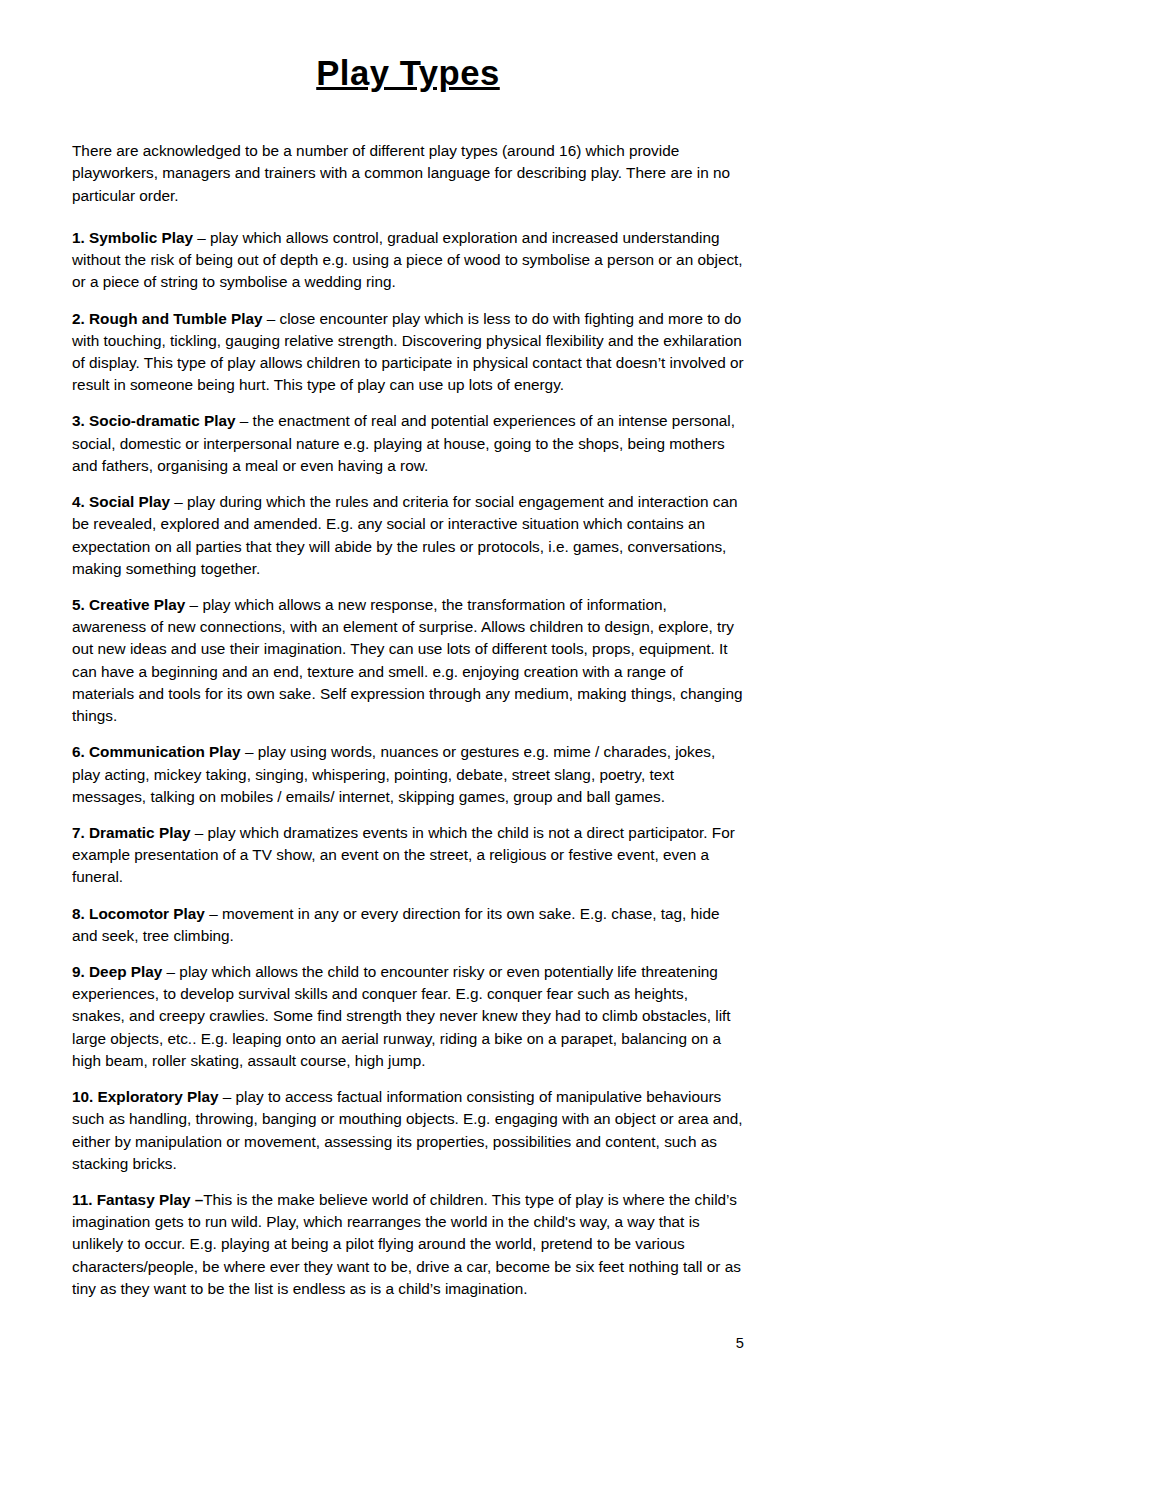Play Types
There are acknowledged to be a number of different play types (around 16) which provide playworkers, managers and trainers with a common language for describing play. There are in no particular order.
1. Symbolic Play – play which allows control, gradual exploration and increased understanding without the risk of being out of depth e.g. using a piece of wood to symbolise a person or an object, or a piece of string to symbolise a wedding ring.
2. Rough and Tumble Play – close encounter play which is less to do with fighting and more to do with touching, tickling, gauging relative strength. Discovering physical flexibility and the exhilaration of display. This type of play allows children to participate in physical contact that doesn’t involved or result in someone being hurt. This type of play can use up lots of energy.
3. Socio-dramatic Play – the enactment of real and potential experiences of an intense personal, social, domestic or interpersonal nature e.g. playing at house, going to the shops, being mothers and fathers, organising a meal or even having a row.
4. Social Play – play during which the rules and criteria for social engagement and interaction can be revealed, explored and amended. E.g. any social or interactive situation which contains an expectation on all parties that they will abide by the rules or protocols, i.e. games, conversations, making something together.
5. Creative Play – play which allows a new response, the transformation of information, awareness of new connections, with an element of surprise. Allows children to design, explore, try out new ideas and use their imagination. They can use lots of different tools, props, equipment. It can have a beginning and an end, texture and smell. e.g. enjoying creation with a range of materials and tools for its own sake. Self expression through any medium, making things, changing things.
6. Communication Play – play using words, nuances or gestures e.g. mime / charades, jokes, play acting, mickey taking, singing, whispering, pointing, debate, street slang, poetry, text messages, talking on mobiles / emails/ internet, skipping games, group and ball games.
7. Dramatic Play – play which dramatizes events in which the child is not a direct participator. For example presentation of a TV show, an event on the street, a religious or festive event, even a funeral.
8. Locomotor Play – movement in any or every direction for its own sake. E.g. chase, tag, hide and seek, tree climbing.
9. Deep Play – play which allows the child to encounter risky or even potentially life threatening experiences, to develop survival skills and conquer fear. E.g. conquer fear such as heights, snakes, and creepy crawlies. Some find strength they never knew they had to climb obstacles, lift large objects, etc.. E.g. leaping onto an aerial runway, riding a bike on a parapet, balancing on a high beam, roller skating, assault course, high jump.
10. Exploratory Play – play to access factual information consisting of manipulative behaviours such as handling, throwing, banging or mouthing objects. E.g. engaging with an object or area and, either by manipulation or movement, assessing its properties, possibilities and content, such as stacking bricks.
11. Fantasy Play –This is the make believe world of children. This type of play is where the child’s imagination gets to run wild. Play, which rearranges the world in the child's way, a way that is unlikely to occur. E.g. playing at being a pilot flying around the world, pretend to be various characters/people, be where ever they want to be, drive a car, become be six feet nothing tall or as tiny as they want to be the list is endless as is a child’s imagination.
5